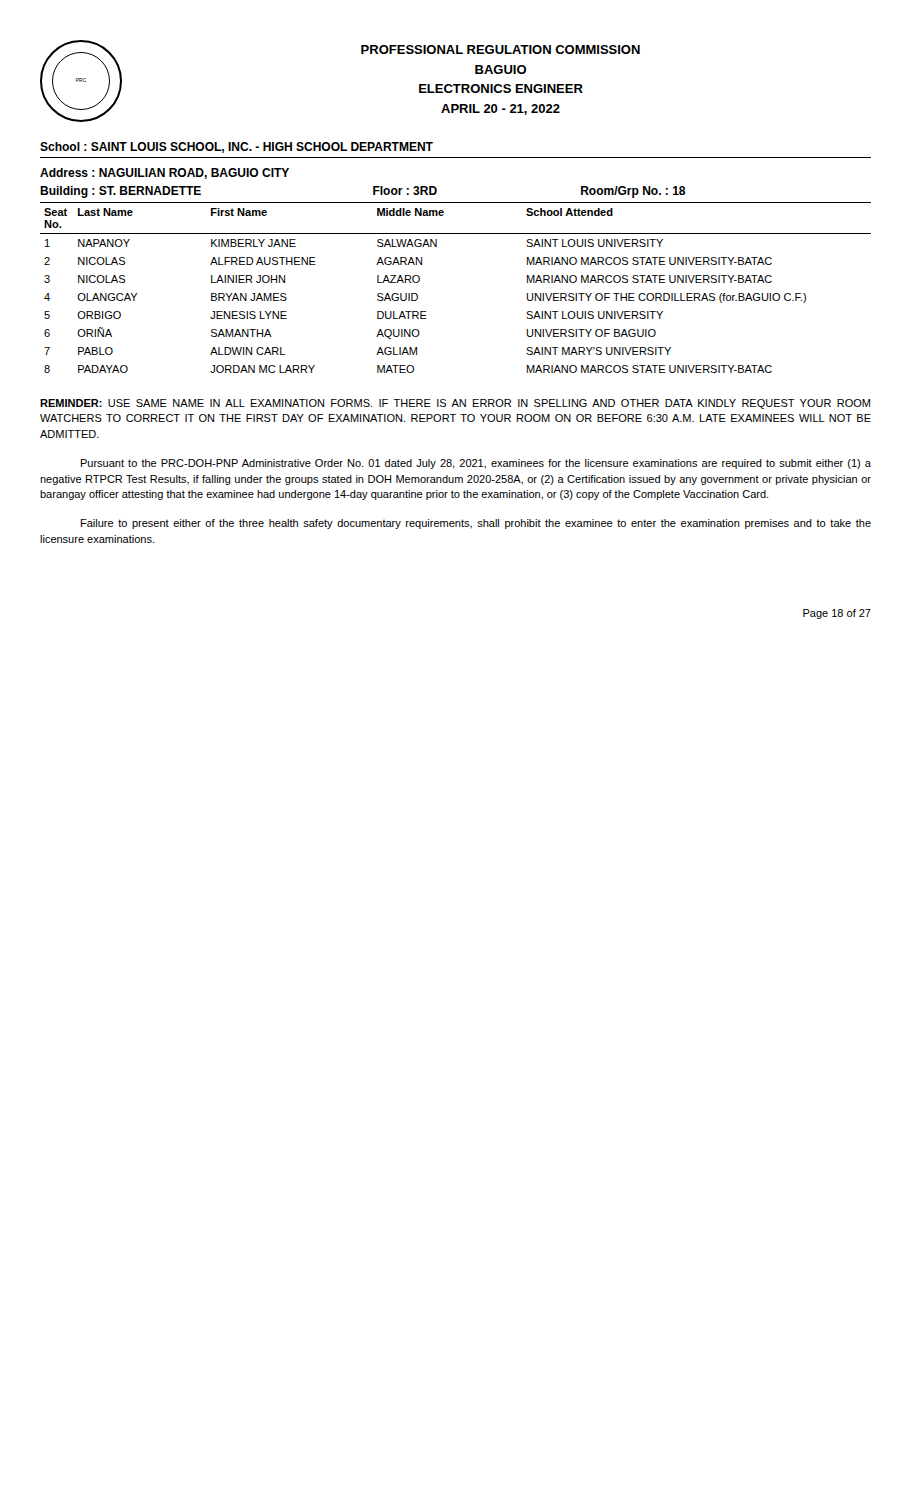PRC
PROFESSIONAL REGULATION COMMISSION
BAGUIO
ELECTRONICS ENGINEER
APRIL 20 - 21, 2022
School : SAINT LOUIS SCHOOL, INC. - HIGH SCHOOL DEPARTMENT
Address : NAGUILIAN ROAD, BAGUIO CITY
Building : ST. BERNADETTE
Floor : 3RD
Room/Grp No. : 18
| Seat No. | Last Name | First Name | Middle Name | School Attended |
| --- | --- | --- | --- | --- |
| 1 | NAPANOY | KIMBERLY JANE | SALWAGAN | SAINT LOUIS UNIVERSITY |
| 2 | NICOLAS | ALFRED AUSTHENE | AGARAN | MARIANO MARCOS STATE UNIVERSITY-BATAC |
| 3 | NICOLAS | LAINIER JOHN | LAZARO | MARIANO MARCOS STATE UNIVERSITY-BATAC |
| 4 | OLANGCAY | BRYAN JAMES | SAGUID | UNIVERSITY OF THE CORDILLERAS (for.BAGUIO C.F.) |
| 5 | ORBIGO | JENESIS LYNE | DULATRE | SAINT LOUIS UNIVERSITY |
| 6 | ORIÑA | SAMANTHA | AQUINO | UNIVERSITY OF BAGUIO |
| 7 | PABLO | ALDWIN CARL | AGLIAM | SAINT MARY'S UNIVERSITY |
| 8 | PADAYAO | JORDAN MC LARRY | MATEO | MARIANO MARCOS STATE UNIVERSITY-BATAC |
REMINDER: USE SAME NAME IN ALL EXAMINATION FORMS. IF THERE IS AN ERROR IN SPELLING AND OTHER DATA KINDLY REQUEST YOUR ROOM WATCHERS TO CORRECT IT ON THE FIRST DAY OF EXAMINATION. REPORT TO YOUR ROOM ON OR BEFORE 6:30 A.M. LATE EXAMINEES WILL NOT BE ADMITTED.
Pursuant to the PRC-DOH-PNP Administrative Order No. 01 dated July 28, 2021, examinees for the licensure examinations are required to submit either (1) a negative RTPCR Test Results, if falling under the groups stated in DOH Memorandum 2020-258A, or (2) a Certification issued by any government or private physician or barangay officer attesting that the examinee had undergone 14-day quarantine prior to the examination, or (3) copy of the Complete Vaccination Card.
Failure to present either of the three health safety documentary requirements, shall prohibit the examinee to enter the examination premises and to take the licensure examinations.
Page 18 of 27